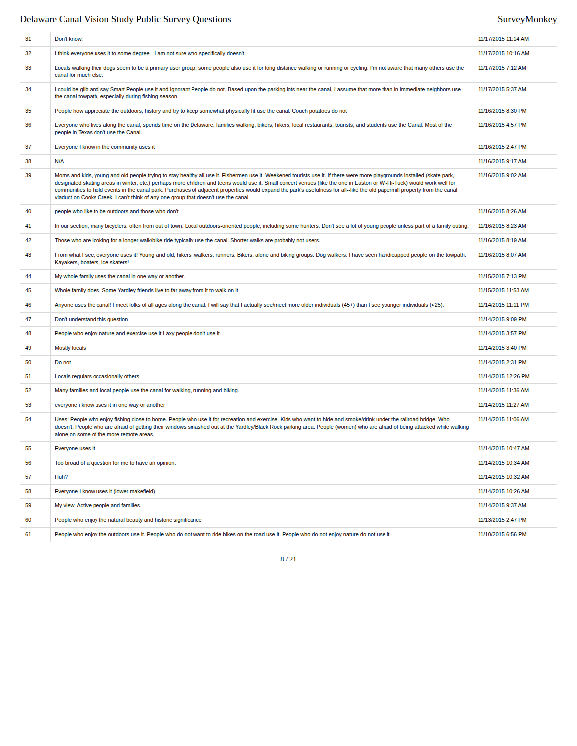Delaware Canal Vision Study Public Survey Questions
SurveyMonkey
| 31 | Don't know. | 11/17/2015 11:14 AM |
| 32 | I think everyone uses it to some degree - I am not sure who specifically doesn't. | 11/17/2015 10:16 AM |
| 33 | Locals walking their dogs seem to be a primary user group; some people also use it for long distance walking or running or cycling. I'm not aware that many others use the canal for much else. | 11/17/2015 7:12 AM |
| 34 | I could be glib and say Smart People use it and Ignorant People do not. Based upon the parking lots near the canal, I assume that more than in immediate neighbors use the canal towpath, especially during fishing season. | 11/17/2015 5:37 AM |
| 35 | People how appreciate the outdoors, history and try to keep somewhat physically fit use the canal. Couch potatoes do not | 11/16/2015 8:30 PM |
| 36 | Everyone who lives along the canal, spends time on the Delaware, families walking, bikers, hikers, local restaurants, tourists, and students use the Canal. Most of the people in Texas don't use the Canal. | 11/16/2015 4:57 PM |
| 37 | Everyone I know in the community uses it | 11/16/2015 2:47 PM |
| 38 | N/A | 11/16/2015 9:17 AM |
| 39 | Moms and kids, young and old people trying to stay healthy all use it. Fishermen use it. Weekened tourists use it. If there were more playgrounds installed (skate park, designated skating areas in winter, etc.) perhaps more children and teens would use it. Small concert venues (like the one in Easton or Wi-Hi-Tuck) would work well for communities to hold events in the canal park. Purchases of adjacent properties would expand the park's usefulness for all--like the old papermill property from the canal viaduct on Cooks Creek. I can't think of any one group that doesn't use the canal. | 11/16/2015 9:02 AM |
| 40 | people who like to be outdoors and those who don't | 11/16/2015 8:26 AM |
| 41 | In our section, many bicyclers, often from out of town. Local outdoors-oriented people, including some hunters. Don't see a lot of young people unless part of a family outing. | 11/16/2015 8:23 AM |
| 42 | Those who are looking for a longer walk/bike ride typically use the canal. Shorter walks are probably not users. | 11/16/2015 8:19 AM |
| 43 | From what I see, everyone uses it! Young and old, hikers, walkers, runners. Bikers, alone and biking groups. Dog walkers. I have seen handicapped people on the towpath. Kayakers, boaters, ice skaters! | 11/16/2015 8:07 AM |
| 44 | My whole family uses the canal in one way or another. | 11/15/2015 7:13 PM |
| 45 | Whole family does. Some Yardley friends live to far away from it to walk on it. | 11/15/2015 11:53 AM |
| 46 | Anyone uses the canal! I meet folks of all ages along the canal. I will say that I actually see/meet more older individuals (45+) than I see younger individuals (<25). | 11/14/2015 11:11 PM |
| 47 | Don't understand this question | 11/14/2015 9:09 PM |
| 48 | People who enjoy nature and exercise use it Laxy people don't use it. | 11/14/2015 3:57 PM |
| 49 | Mostly locals | 11/14/2015 3:40 PM |
| 50 | Do not | 11/14/2015 2:31 PM |
| 51 | Locals regulars occasionally others | 11/14/2015 12:26 PM |
| 52 | Many families and local people use the canal for walking, running and biking. | 11/14/2015 11:36 AM |
| 53 | everyone i know uses it in one way or another | 11/14/2015 11:27 AM |
| 54 | Uses: People who enjoy fishing close to home. People who use it for recreation and exercise. Kids who want to hide and smoke/drink under the railroad bridge. Who doesn't: People who are afraid of getting their windows smashed out at the Yardley/Black Rock parking area. People (women) who are afraid of being attacked while walking alone on some of the more remote areas. | 11/14/2015 11:06 AM |
| 55 | Everyone uses it | 11/14/2015 10:47 AM |
| 56 | Too broad of a question for me to have an opinion. | 11/14/2015 10:34 AM |
| 57 | Huh? | 11/14/2015 10:32 AM |
| 58 | Everyone I know uses it (lower makefield) | 11/14/2015 10:26 AM |
| 59 | My view. Active people and families. | 11/14/2015 9:37 AM |
| 60 | People who enjoy the natural beauty and historic significance | 11/13/2015 2:47 PM |
| 61 | People who enjoy the outdoors use it. People who do not want to ride bikes on the road use it. People who do not enjoy nature do not use it. | 11/10/2015 6:56 PM |
8 / 21